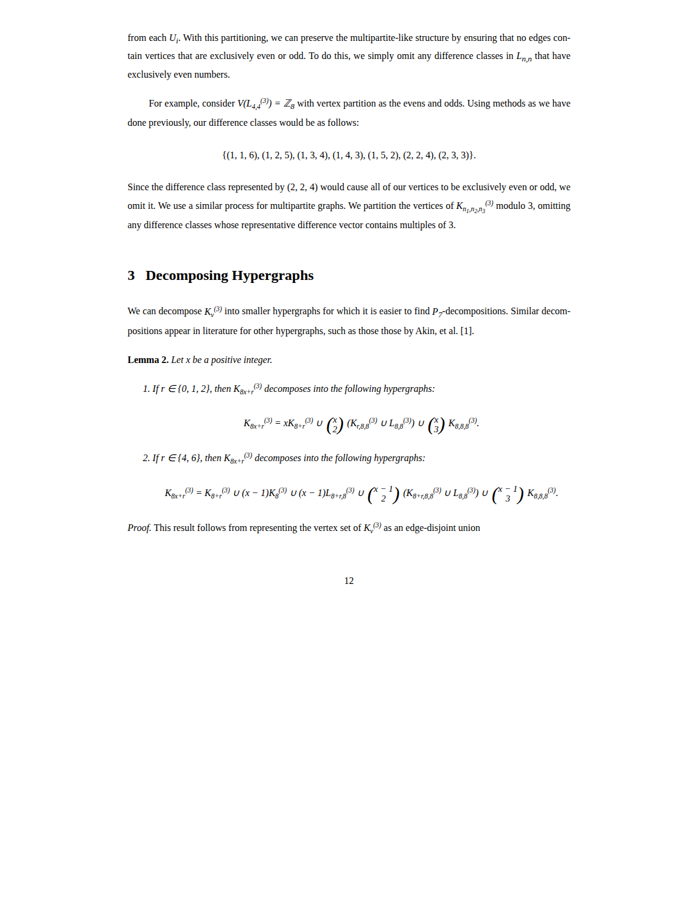from each Ui. With this partitioning, we can preserve the multipartite-like structure by ensuring that no edges contain vertices that are exclusively even or odd. To do this, we simply omit any difference classes in Ln,n that have exclusively even numbers.
For example, consider V(L4,4(3)) = ℤ8 with vertex partition as the evens and odds. Using methods as we have done previously, our difference classes would be as follows:
{(1, 1, 6), (1, 2, 5), (1, 3, 4), (1, 4, 3), (1, 5, 2), (2, 2, 4), (2, 3, 3)}.
Since the difference class represented by (2, 2, 4) would cause all of our vertices to be exclusively even or odd, we omit it. We use a similar process for multipartite graphs. We partition the vertices of Kn1,n2,n3(3) modulo 3, omitting any difference classes whose representative difference vector contains multiples of 3.
3 Decomposing Hypergraphs
We can decompose Kv(3) into smaller hypergraphs for which it is easier to find P7-decompositions. Similar decompositions appear in literature for other hypergraphs, such as those those by Akin, et al. [1].
Lemma 2. Let x be a positive integer.
If r ∈ {0, 1, 2}, then K8x+r(3) decomposes into the following hypergraphs:
K8x+r(3) = xK8+r(3) ∪ (x 2) (Kr,8,8(3) ∪ L8,8(3)) ∪ (x 3) K8,8,8(3).
If r ∈ {4, 6}, then K8x+r(3) decomposes into the following hypergraphs:
K8x+r(3) = K8+r(3) ∪ (x − 1)K8(3) ∪ (x − 1)L8+r,8(3) ∪ (x − 12) (K8+r,8,8(3) ∪ L8,8(3)) ∪ (x − 13) K8,8,8(3).
Proof. This result follows from representing the vertex set of Kv(3) as an edge-disjoint union
12